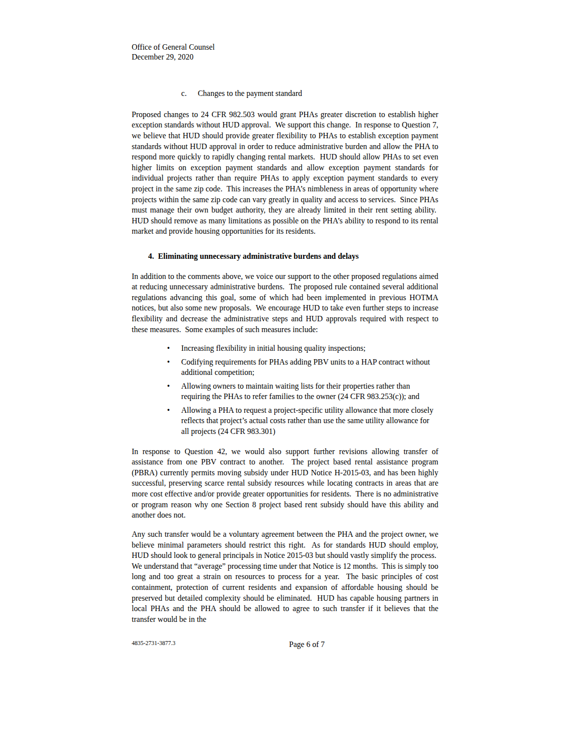Office of General Counsel
December 29, 2020
c. Changes to the payment standard
Proposed changes to 24 CFR 982.503 would grant PHAs greater discretion to establish higher exception standards without HUD approval. We support this change. In response to Question 7, we believe that HUD should provide greater flexibility to PHAs to establish exception payment standards without HUD approval in order to reduce administrative burden and allow the PHA to respond more quickly to rapidly changing rental markets. HUD should allow PHAs to set even higher limits on exception payment standards and allow exception payment standards for individual projects rather than require PHAs to apply exception payment standards to every project in the same zip code. This increases the PHA’s nimbleness in areas of opportunity where projects within the same zip code can vary greatly in quality and access to services. Since PHAs must manage their own budget authority, they are already limited in their rent setting ability. HUD should remove as many limitations as possible on the PHA’s ability to respond to its rental market and provide housing opportunities for its residents.
4. Eliminating unnecessary administrative burdens and delays
In addition to the comments above, we voice our support to the other proposed regulations aimed at reducing unnecessary administrative burdens. The proposed rule contained several additional regulations advancing this goal, some of which had been implemented in previous HOTMA notices, but also some new proposals. We encourage HUD to take even further steps to increase flexibility and decrease the administrative steps and HUD approvals required with respect to these measures. Some examples of such measures include:
Increasing flexibility in initial housing quality inspections;
Codifying requirements for PHAs adding PBV units to a HAP contract without additional competition;
Allowing owners to maintain waiting lists for their properties rather than requiring the PHAs to refer families to the owner (24 CFR 983.253(c)); and
Allowing a PHA to request a project-specific utility allowance that more closely reflects that project’s actual costs rather than use the same utility allowance for all projects (24 CFR 983.301)
In response to Question 42, we would also support further revisions allowing transfer of assistance from one PBV contract to another. The project based rental assistance program (PBRA) currently permits moving subsidy under HUD Notice H-2015-03, and has been highly successful, preserving scarce rental subsidy resources while locating contracts in areas that are more cost effective and/or provide greater opportunities for residents. There is no administrative or program reason why one Section 8 project based rent subsidy should have this ability and another does not.
Any such transfer would be a voluntary agreement between the PHA and the project owner, we believe minimal parameters should restrict this right. As for standards HUD should employ, HUD should look to general principals in Notice 2015-03 but should vastly simplify the process. We understand that “average” processing time under that Notice is 12 months. This is simply too long and too great a strain on resources to process for a year. The basic principles of cost containment, protection of current residents and expansion of affordable housing should be preserved but detailed complexity should be eliminated. HUD has capable housing partners in local PHAs and the PHA should be allowed to agree to such transfer if it believes that the transfer would be in the
4835-2731-3877.3
Page 6 of 7